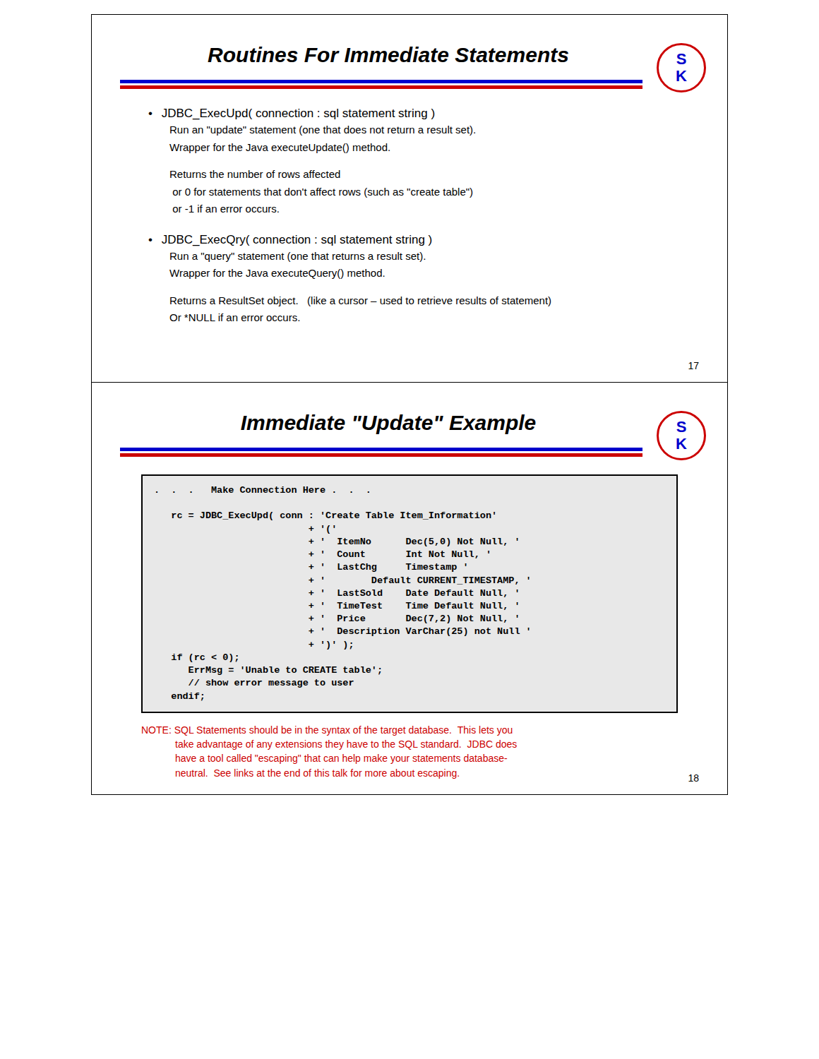Routines For Immediate Statements
S
K
JDBC_ExecUpd( connection : sql statement string )
Run an "update" statement (one that does not return a result set).
Wrapper for the Java executeUpdate() method.
Returns the number of rows affected
or 0 for statements that don't affect rows (such as "create table")
or -1 if an error occurs.
JDBC_ExecQry( connection : sql statement string )
Run a "query" statement (one that returns a result set).
Wrapper for the Java executeQuery() method.
Returns a ResultSet object. (like a cursor – used to retrieve results of statement)
Or *NULL if an error occurs.
17
Immediate "Update" Example
S
K
. . . Make Connection Here . . . rc = JDBC_ExecUpd( conn : 'Create Table Item_Information' + '(' + ' ItemNo Dec(5,0) Not Null, ' + ' Count Int Not Null, ' + ' LastChg Timestamp ' + ' Default CURRENT_TIMESTAMP, ' + ' LastSold Date Default Null, ' + ' TimeTest Time Default Null, ' + ' Price Dec(7,2) Not Null, ' + ' Description VarChar(25) not Null ' + ')' ); if (rc < 0); ErrMsg = 'Unable to CREATE table'; // show error message to user endif;
NOTE: SQL Statements should be in the syntax of the target database. This lets you take advantage of any extensions they have to the SQL standard. JDBC does have a tool called "escaping" that can help make your statements database- neutral. See links at the end of this talk for more about escaping.
18